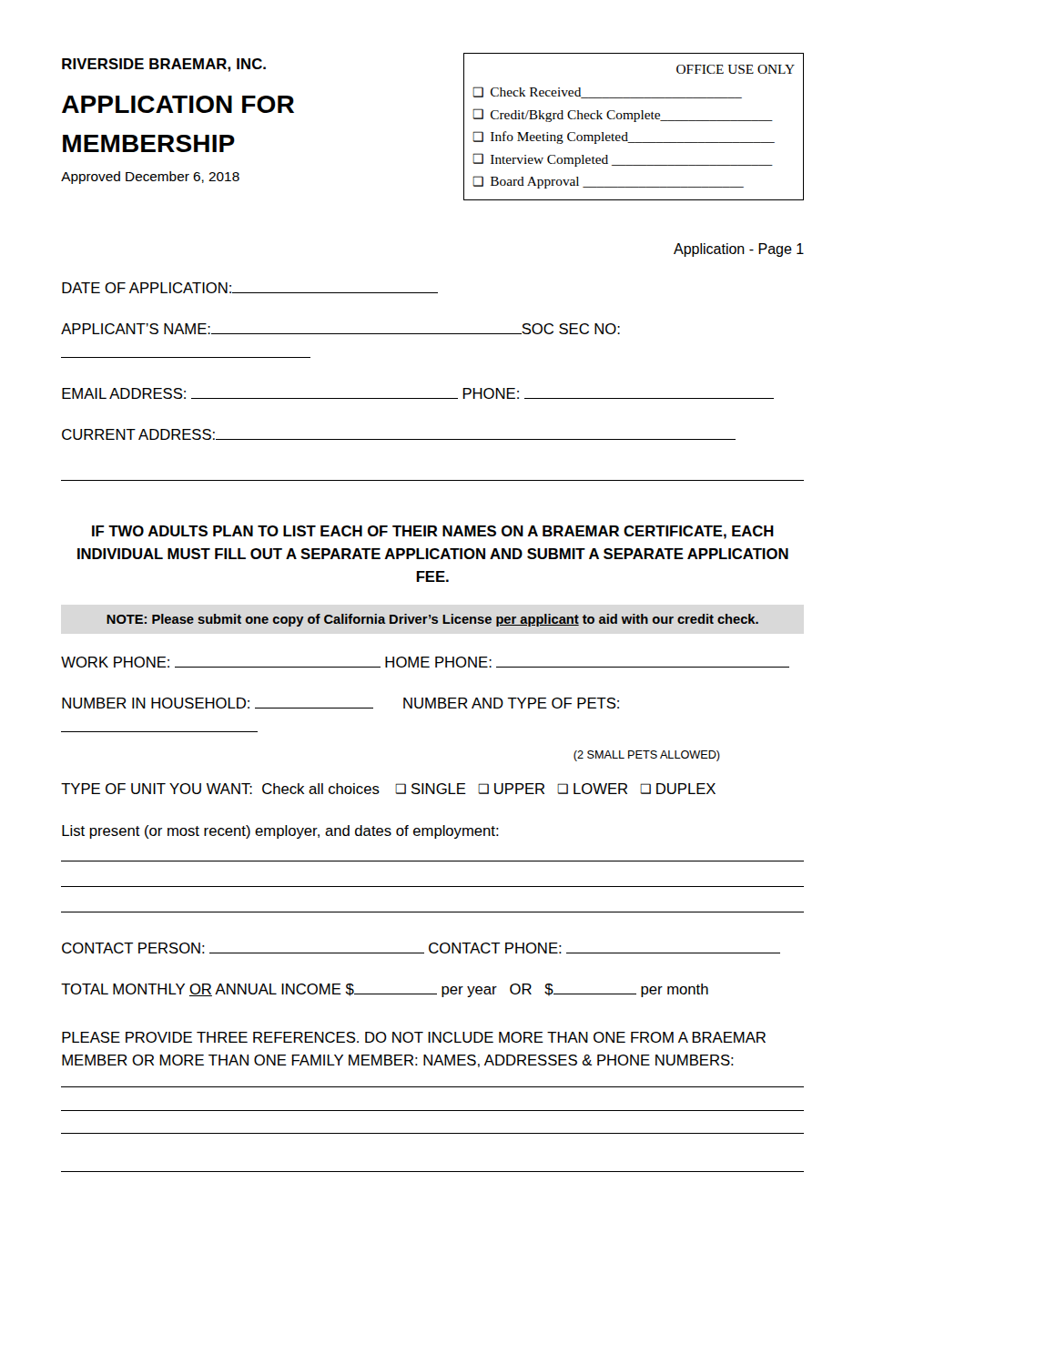RIVERSIDE BRAEMAR, INC.
APPLICATION FOR MEMBERSHIP
Approved December 6, 2018
OFFICE USE ONLY
❑Check Received_______________________
❑Credit/Bkgrd Check Complete________________
❑Info Meeting Completed_____________________
❑Interview Completed _______________________
❑Board Approval _______________________
Application - Page 1
DATE OF APPLICATION:
APPLICANT’S NAME: SOC SEC NO:
EMAIL ADDRESS: PHONE:
CURRENT ADDRESS:
IF TWO ADULTS PLAN TO LIST EACH OF THEIR NAMES ON A BRAEMAR CERTIFICATE, EACH INDIVIDUAL MUST FILL OUT A SEPARATE APPLICATION AND SUBMIT A SEPARATE APPLICATION FEE.
NOTE: Please submit one copy of California Driver’s License per applicant to aid with our credit check.
WORK PHONE: HOME PHONE:
NUMBER IN HOUSEHOLD: NUMBER AND TYPE OF PETS:
(2 SMALL PETS ALLOWED)
TYPE OF UNIT YOU WANT: Check all choices ❑SINGLE❑UPPER❑LOWER❑DUPLEX
List present (or most recent) employer, and dates of employment:
CONTACT PERSON: CONTACT PHONE:
TOTAL MONTHLY OR ANNUAL INCOME $ per year OR $ per month
PLEASE PROVIDE THREE REFERENCES. DO NOT INCLUDE MORE THAN ONE FROM A BRAEMAR MEMBER OR MORE THAN ONE FAMILY MEMBER: NAMES, ADDRESSES & PHONE NUMBERS: